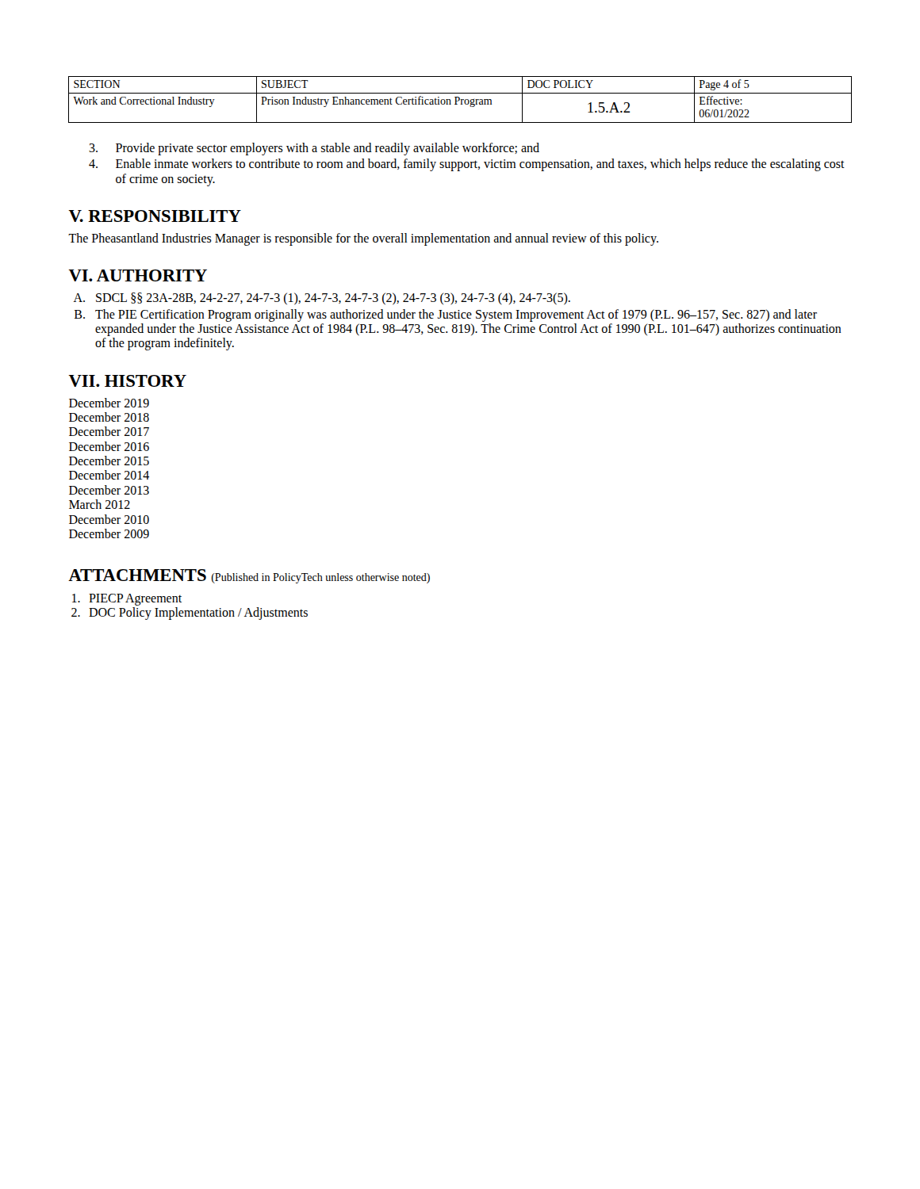| SECTION | SUBJECT | DOC POLICY | Page 4 of 5 |
| --- | --- | --- | --- |
| Work and Correctional Industry | Prison Industry Enhancement Certification Program | 1.5.A.2 | Effective: 06/01/2022 |
Provide private sector employers with a stable and readily available workforce; and
Enable inmate workers to contribute to room and board, family support, victim compensation, and taxes, which helps reduce the escalating cost of crime on society.
V. RESPONSIBILITY
The Pheasantland Industries Manager is responsible for the overall implementation and annual review of this policy.
VI. AUTHORITY
SDCL §§ 23A-28B, 24-2-27, 24-7-3 (1), 24-7-3, 24-7-3 (2), 24-7-3 (3), 24-7-3 (4), 24-7-3(5).
The PIE Certification Program originally was authorized under the Justice System Improvement Act of 1979 (P.L. 96–157, Sec. 827) and later expanded under the Justice Assistance Act of 1984 (P.L. 98–473, Sec. 819). The Crime Control Act of 1990 (P.L. 101–647) authorizes continuation of the program indefinitely.
VII. HISTORY
December 2019
December 2018
December 2017
December 2016
December 2015
December 2014
December 2013
March 2012
December 2010
December 2009
ATTACHMENTS (Published in PolicyTech unless otherwise noted)
PIECP Agreement
DOC Policy Implementation / Adjustments